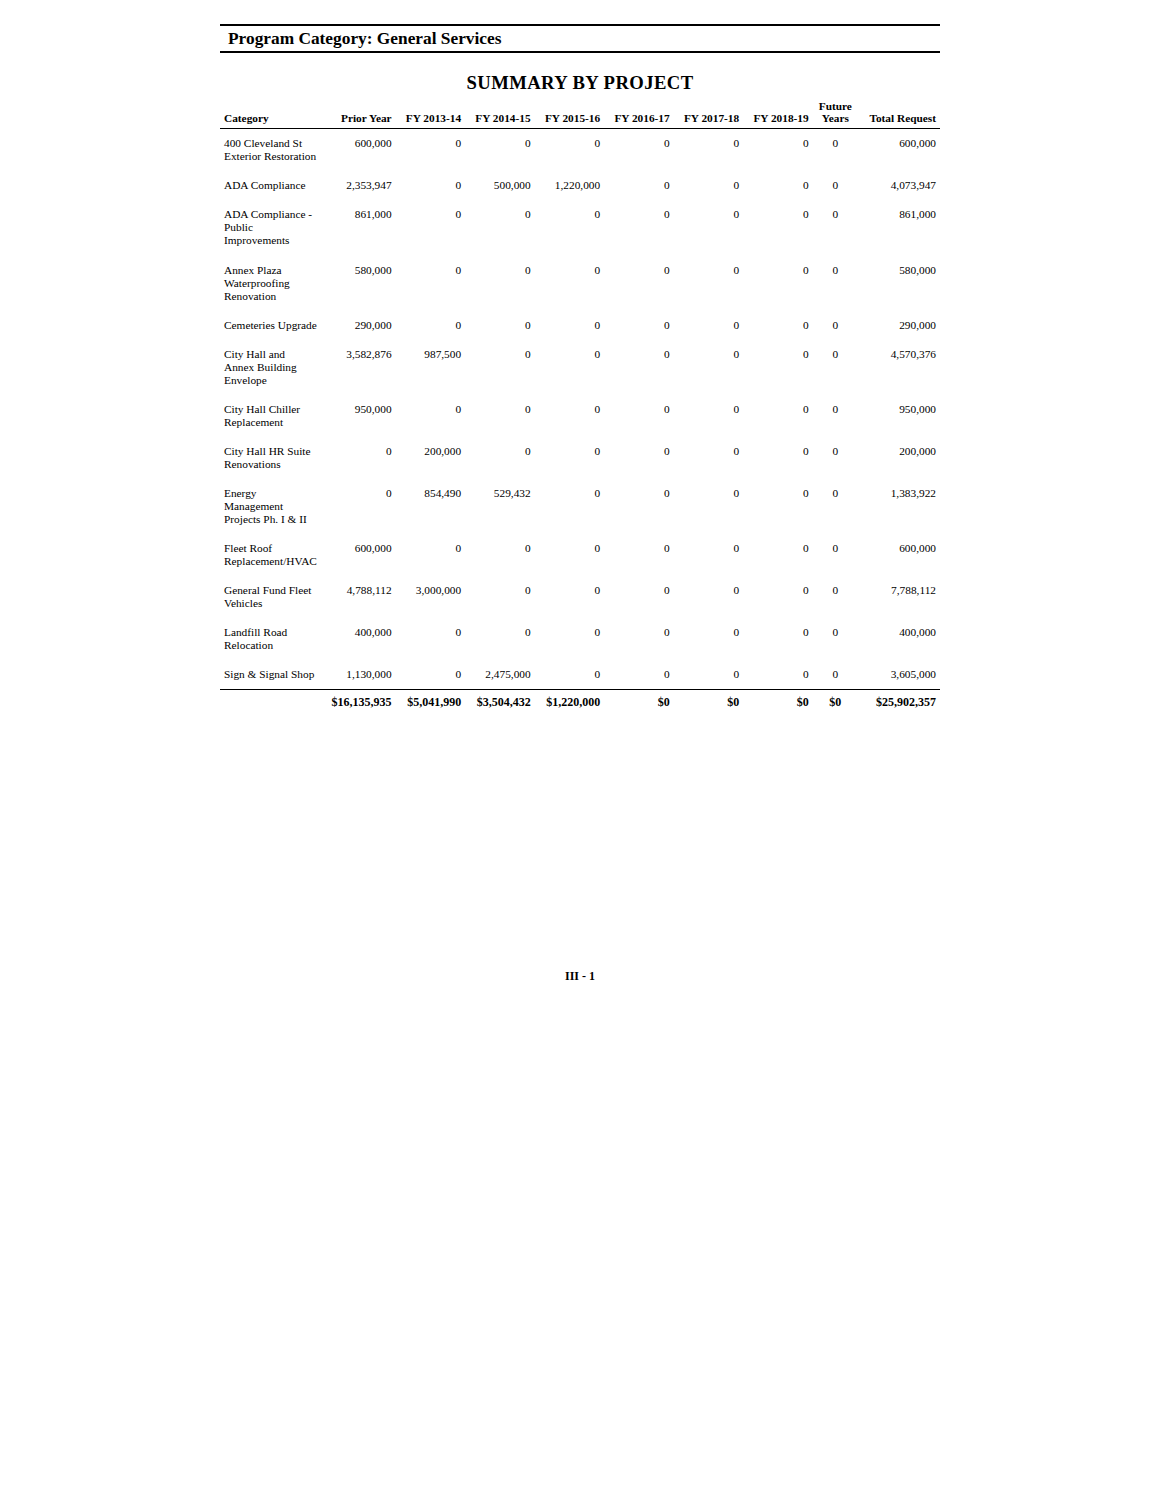Program Category: General Services
SUMMARY BY PROJECT
| Category | Prior Year | FY 2013-14 | FY 2014-15 | FY 2015-16 | FY 2016-17 | FY 2017-18 | FY 2018-19 | Future Years | Total Request |
| --- | --- | --- | --- | --- | --- | --- | --- | --- | --- |
| 400 Cleveland St Exterior Restoration | 600,000 | 0 | 0 | 0 | 0 | 0 | 0 | 0 | 600,000 |
| ADA Compliance | 2,353,947 | 0 | 500,000 | 1,220,000 | 0 | 0 | 0 | 0 | 4,073,947 |
| ADA Compliance - Public Improvements | 861,000 | 0 | 0 | 0 | 0 | 0 | 0 | 0 | 861,000 |
| Annex Plaza Waterproofing Renovation | 580,000 | 0 | 0 | 0 | 0 | 0 | 0 | 0 | 580,000 |
| Cemeteries Upgrade | 290,000 | 0 | 0 | 0 | 0 | 0 | 0 | 0 | 290,000 |
| City Hall and Annex Building Envelope | 3,582,876 | 987,500 | 0 | 0 | 0 | 0 | 0 | 0 | 4,570,376 |
| City Hall Chiller Replacement | 950,000 | 0 | 0 | 0 | 0 | 0 | 0 | 0 | 950,000 |
| City Hall HR Suite Renovations | 0 | 200,000 | 0 | 0 | 0 | 0 | 0 | 0 | 200,000 |
| Energy Management Projects Ph. I & II | 0 | 854,490 | 529,432 | 0 | 0 | 0 | 0 | 0 | 1,383,922 |
| Fleet Roof Replacement/HVAC | 600,000 | 0 | 0 | 0 | 0 | 0 | 0 | 0 | 600,000 |
| General Fund Fleet Vehicles | 4,788,112 | 3,000,000 | 0 | 0 | 0 | 0 | 0 | 0 | 7,788,112 |
| Landfill Road Relocation | 400,000 | 0 | 0 | 0 | 0 | 0 | 0 | 0 | 400,000 |
| Sign & Signal Shop | 1,130,000 | 0 | 2,475,000 | 0 | 0 | 0 | 0 | 0 | 3,605,000 |
| | $16,135,935 | $5,041,990 | $3,504,432 | $1,220,000 | $0 | $0 | $0 | $0 | $25,902,357 |
III - 1